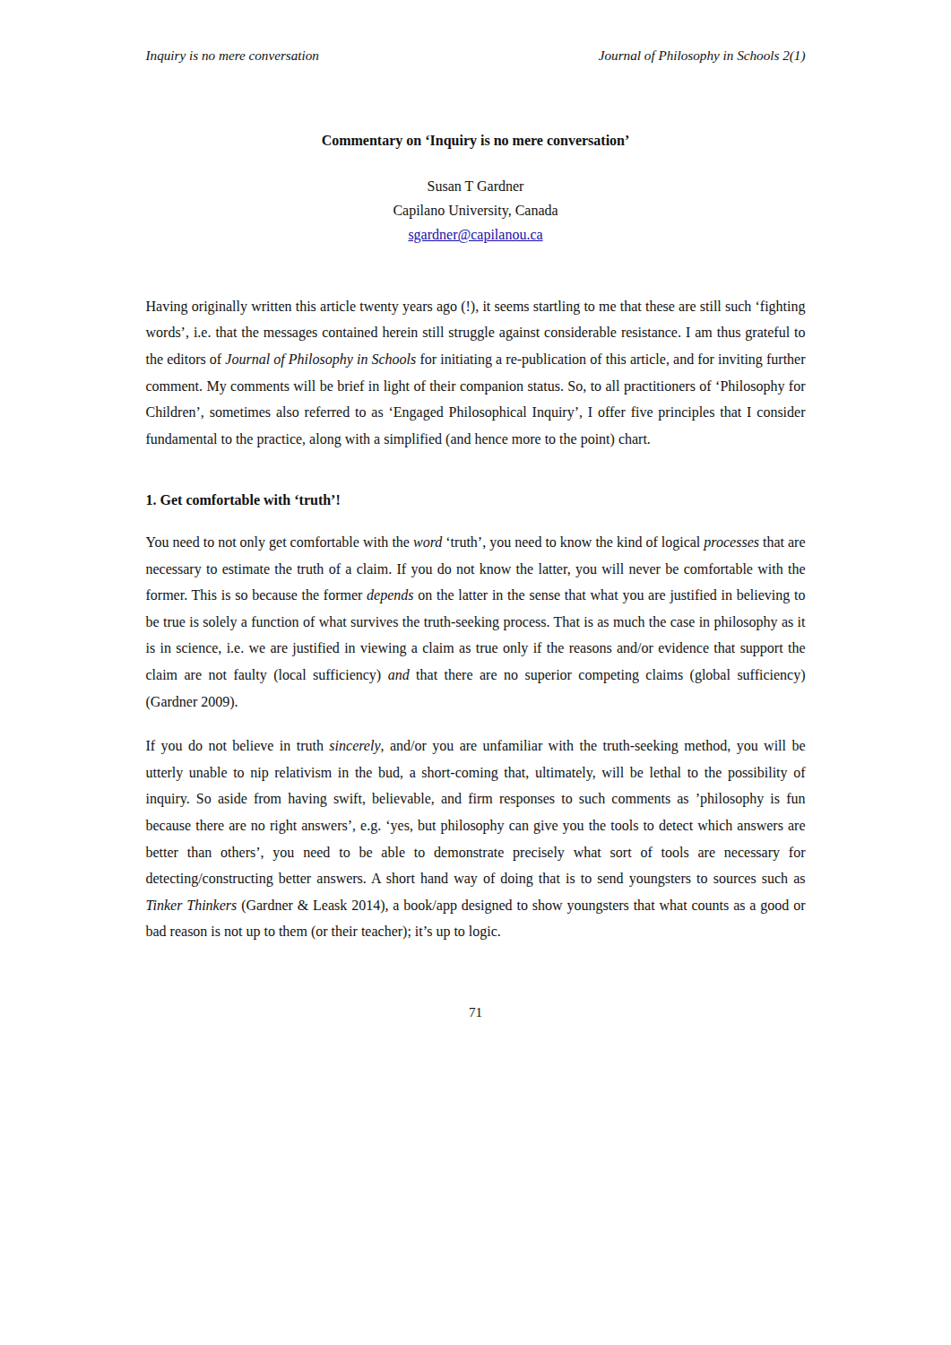Inquiry is no mere conversation Journal of Philosophy in Schools 2(1)
Commentary on ‘Inquiry is no mere conversation’
Susan T Gardner
Capilano University, Canada
sgardner@capilanou.ca
Having originally written this article twenty years ago (!), it seems startling to me that these are still such ‘fighting words’, i.e. that the messages contained herein still struggle against considerable resistance. I am thus grateful to the editors of Journal of Philosophy in Schools for initiating a re-publication of this article, and for inviting further comment. My comments will be brief in light of their companion status. So, to all practitioners of ‘Philosophy for Children’, sometimes also referred to as ‘Engaged Philosophical Inquiry’, I offer five principles that I consider fundamental to the practice, along with a simplified (and hence more to the point) chart.
1. Get comfortable with ‘truth’!
You need to not only get comfortable with the word ‘truth’, you need to know the kind of logical processes that are necessary to estimate the truth of a claim. If you do not know the latter, you will never be comfortable with the former. This is so because the former depends on the latter in the sense that what you are justified in believing to be true is solely a function of what survives the truth-seeking process. That is as much the case in philosophy as it is in science, i.e. we are justified in viewing a claim as true only if the reasons and/or evidence that support the claim are not faulty (local sufficiency) and that there are no superior competing claims (global sufficiency) (Gardner 2009).
If you do not believe in truth sincerely, and/or you are unfamiliar with the truth-seeking method, you will be utterly unable to nip relativism in the bud, a short-coming that, ultimately, will be lethal to the possibility of inquiry. So aside from having swift, believable, and firm responses to such comments as ’philosophy is fun because there are no right answers’, e.g. ‘yes, but philosophy can give you the tools to detect which answers are better than others’, you need to be able to demonstrate precisely what sort of tools are necessary for detecting/constructing better answers. A short hand way of doing that is to send youngsters to sources such as Tinker Thinkers (Gardner & Leask 2014), a book/app designed to show youngsters that what counts as a good or bad reason is not up to them (or their teacher); it’s up to logic.
71